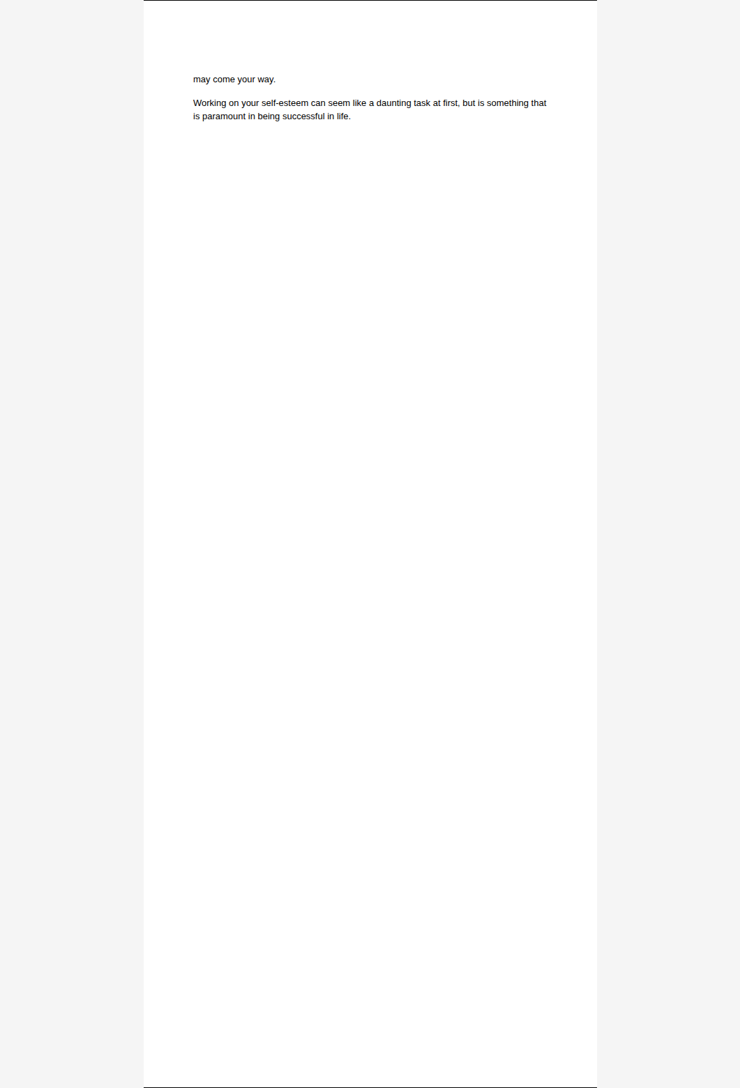may come your way.
Working on your self-esteem can seem like a daunting task at first, but is something that is paramount in being successful in life.